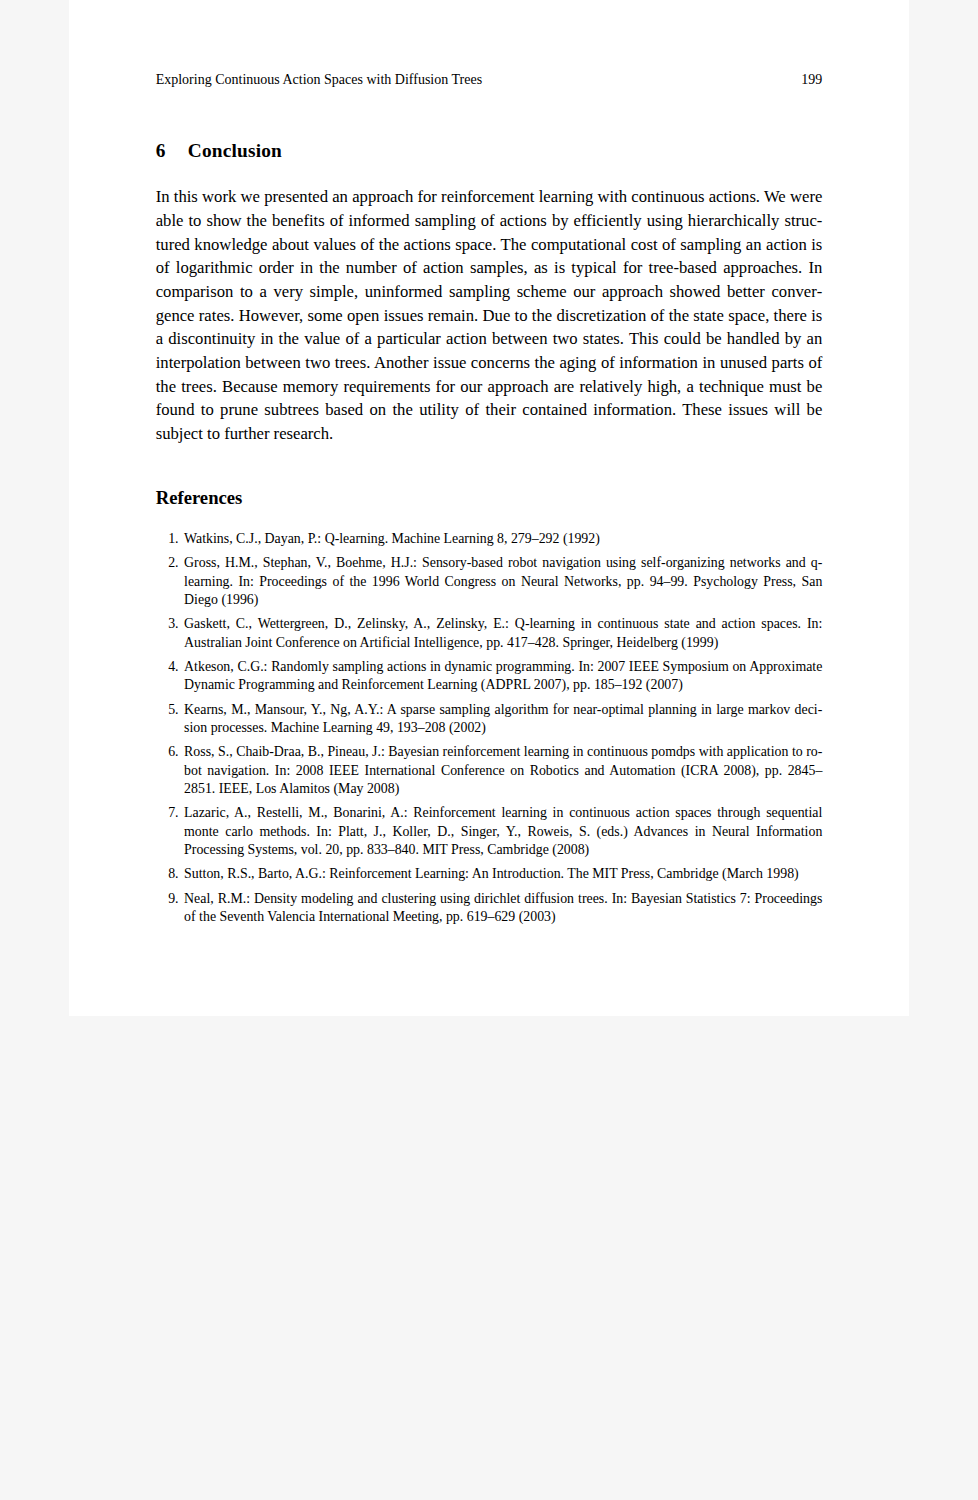Exploring Continuous Action Spaces with Diffusion Trees 199
6 Conclusion
In this work we presented an approach for reinforcement learning with continuous actions. We were able to show the benefits of informed sampling of actions by efficiently using hierarchically structured knowledge about values of the actions space. The computational cost of sampling an action is of logarithmic order in the number of action samples, as is typical for tree-based approaches. In comparison to a very simple, uninformed sampling scheme our approach showed better convergence rates. However, some open issues remain. Due to the discretization of the state space, there is a discontinuity in the value of a particular action between two states. This could be handled by an interpolation between two trees. Another issue concerns the aging of information in unused parts of the trees. Because memory requirements for our approach are relatively high, a technique must be found to prune subtrees based on the utility of their contained information. These issues will be subject to further research.
References
Watkins, C.J., Dayan, P.: Q-learning. Machine Learning 8, 279–292 (1992)
Gross, H.M., Stephan, V., Boehme, H.J.: Sensory-based robot navigation using self-organizing networks and q-learning. In: Proceedings of the 1996 World Congress on Neural Networks, pp. 94–99. Psychology Press, San Diego (1996)
Gaskett, C., Wettergreen, D., Zelinsky, A., Zelinsky, E.: Q-learning in continuous state and action spaces. In: Australian Joint Conference on Artificial Intelligence, pp. 417–428. Springer, Heidelberg (1999)
Atkeson, C.G.: Randomly sampling actions in dynamic programming. In: 2007 IEEE Symposium on Approximate Dynamic Programming and Reinforcement Learning (ADPRL 2007), pp. 185–192 (2007)
Kearns, M., Mansour, Y., Ng, A.Y.: A sparse sampling algorithm for near-optimal planning in large markov decision processes. Machine Learning 49, 193–208 (2002)
Ross, S., Chaib-Draa, B., Pineau, J.: Bayesian reinforcement learning in continuous pomdps with application to robot navigation. In: 2008 IEEE International Conference on Robotics and Automation (ICRA 2008), pp. 2845–2851. IEEE, Los Alamitos (May 2008)
Lazaric, A., Restelli, M., Bonarini, A.: Reinforcement learning in continuous action spaces through sequential monte carlo methods. In: Platt, J., Koller, D., Singer, Y., Roweis, S. (eds.) Advances in Neural Information Processing Systems, vol. 20, pp. 833–840. MIT Press, Cambridge (2008)
Sutton, R.S., Barto, A.G.: Reinforcement Learning: An Introduction. The MIT Press, Cambridge (March 1998)
Neal, R.M.: Density modeling and clustering using dirichlet diffusion trees. In: Bayesian Statistics 7: Proceedings of the Seventh Valencia International Meeting, pp. 619–629 (2003)